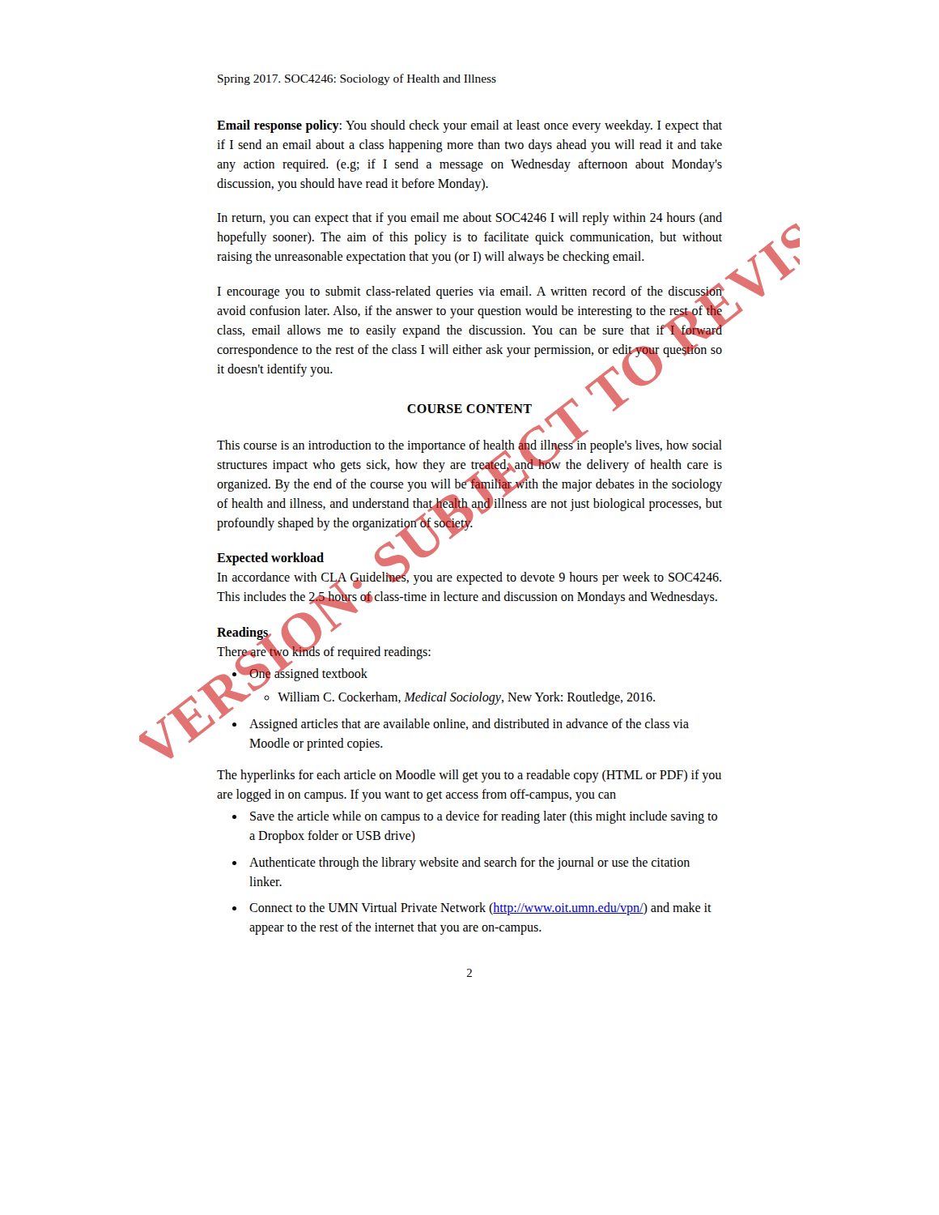2017 VERSION: SUBJECT TO REVISION
Spring 2017. SOC4246: Sociology of Health and Illness
Email response policy: You should check your email at least once every weekday. I expect that if I send an email about a class happening more than two days ahead you will read it and take any action required. (e.g; if I send a message on Wednesday afternoon about Monday's discussion, you should have read it before Monday).
In return, you can expect that if you email me about SOC4246 I will reply within 24 hours (and hopefully sooner). The aim of this policy is to facilitate quick communication, but without raising the unreasonable expectation that you (or I) will always be checking email.
I encourage you to submit class-related queries via email. A written record of the discussion avoid confusion later. Also, if the answer to your question would be interesting to the rest of the class, email allows me to easily expand the discussion. You can be sure that if I forward correspondence to the rest of the class I will either ask your permission, or edit your question so it doesn't identify you.
COURSE CONTENT
This course is an introduction to the importance of health and illness in people's lives, how social structures impact who gets sick, how they are treated, and how the delivery of health care is organized. By the end of the course you will be familiar with the major debates in the sociology of health and illness, and understand that health and illness are not just biological processes, but profoundly shaped by the organization of society.
Expected workload
In accordance with CLA Guidelines, you are expected to devote 9 hours per week to SOC4246. This includes the 2.5 hours of class-time in lecture and discussion on Mondays and Wednesdays.
Readings
There are two kinds of required readings:
One assigned textbook
William C. Cockerham, Medical Sociology, New York: Routledge, 2016.
Assigned articles that are available online, and distributed in advance of the class via Moodle or printed copies.
The hyperlinks for each article on Moodle will get you to a readable copy (HTML or PDF) if you are logged in on campus. If you want to get access from off-campus, you can
Save the article while on campus to a device for reading later (this might include saving to a Dropbox folder or USB drive)
Authenticate through the library website and search for the journal or use the citation linker.
Connect to the UMN Virtual Private Network (http://www.oit.umn.edu/vpn/) and make it appear to the rest of the internet that you are on-campus.
2